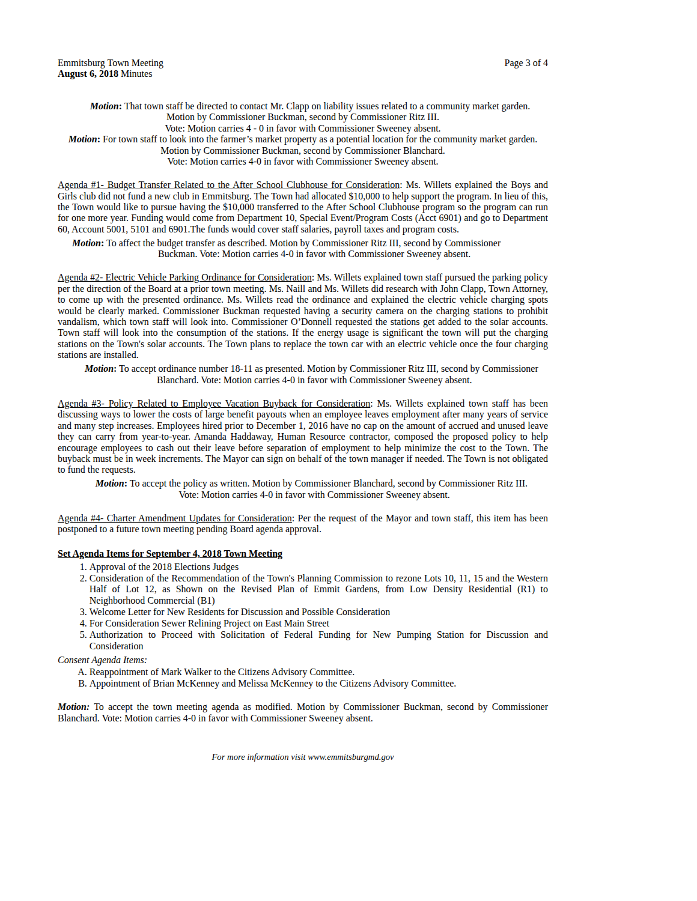Emmitsburg Town Meeting
August 6, 2018 Minutes
Page 3 of 4
Motion: That town staff be directed to contact Mr. Clapp on liability issues related to a community market garden.
Motion by Commissioner Buckman, second by Commissioner Ritz III.
Vote: Motion carries 4 - 0 in favor with Commissioner Sweeney absent.
Motion: For town staff to look into the farmer’s market property as a potential location for the community market garden.
Motion by Commissioner Buckman, second by Commissioner Blanchard.
Vote: Motion carries 4-0 in favor with Commissioner Sweeney absent.
Agenda #1- Budget Transfer Related to the After School Clubhouse for Consideration: Ms. Willets explained the Boys and Girls club did not fund a new club in Emmitsburg. The Town had allocated $10,000 to help support the program. In lieu of this, the Town would like to pursue having the $10,000 transferred to the After School Clubhouse program so the program can run for one more year. Funding would come from Department 10, Special Event/Program Costs (Acct 6901) and go to Department 60, Account 5001, 5101 and 6901.The funds would cover staff salaries, payroll taxes and program costs.
Motion: To affect the budget transfer as described. Motion by Commissioner Ritz III, second by Commissioner
Buckman. Vote: Motion carries 4-0 in favor with Commissioner Sweeney absent.
Agenda #2- Electric Vehicle Parking Ordinance for Consideration: Ms. Willets explained town staff pursued the parking policy per the direction of the Board at a prior town meeting. Ms. Naill and Ms. Willets did research with John Clapp, Town Attorney, to come up with the presented ordinance. Ms. Willets read the ordinance and explained the electric vehicle charging spots would be clearly marked. Commissioner Buckman requested having a security camera on the charging stations to prohibit vandalism, which town staff will look into. Commissioner O’Donnell requested the stations get added to the solar accounts. Town staff will look into the consumption of the stations. If the energy usage is significant the town will put the charging stations on the Town's solar accounts. The Town plans to replace the town car with an electric vehicle once the four charging stations are installed.
Motion: To accept ordinance number 18-11 as presented. Motion by Commissioner Ritz III, second by Commissioner
Blanchard. Vote: Motion carries 4-0 in favor with Commissioner Sweeney absent.
Agenda #3- Policy Related to Employee Vacation Buyback for Consideration: Ms. Willets explained town staff has been discussing ways to lower the costs of large benefit payouts when an employee leaves employment after many years of service and many step increases. Employees hired prior to December 1, 2016 have no cap on the amount of accrued and unused leave they can carry from year-to-year. Amanda Haddaway, Human Resource contractor, composed the proposed policy to help encourage employees to cash out their leave before separation of employment to help minimize the cost to the Town. The buyback must be in week increments. The Mayor can sign on behalf of the town manager if needed. The Town is not obligated to fund the requests.
Motion: To accept the policy as written. Motion by Commissioner Blanchard, second by Commissioner Ritz III.
Vote: Motion carries 4-0 in favor with Commissioner Sweeney absent.
Agenda #4- Charter Amendment Updates for Consideration: Per the request of the Mayor and town staff, this item has been postponed to a future town meeting pending Board agenda approval.
Set Agenda Items for September 4, 2018 Town Meeting
Approval of the 2018 Elections Judges
Consideration of the Recommendation of the Town's Planning Commission to rezone Lots 10, 11, 15 and the Western Half of Lot 12, as Shown on the Revised Plan of Emmit Gardens, from Low Density Residential (R1) to Neighborhood Commercial (B1)
Welcome Letter for New Residents for Discussion and Possible Consideration
For Consideration Sewer Relining Project on East Main Street
Authorization to Proceed with Solicitation of Federal Funding for New Pumping Station for Discussion and Consideration
Consent Agenda Items:
Reappointment of Mark Walker to the Citizens Advisory Committee.
Appointment of Brian McKenney and Melissa McKenney to the Citizens Advisory Committee.
Motion: To accept the town meeting agenda as modified. Motion by Commissioner Buckman, second by Commissioner Blanchard. Vote: Motion carries 4-0 in favor with Commissioner Sweeney absent.
For more information visit www.emmitsburgmd.gov